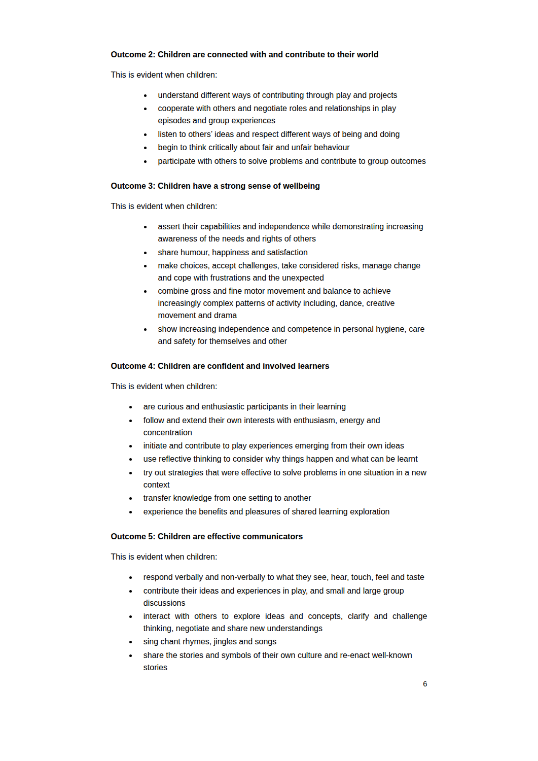Outcome 2: Children are connected with and contribute to their world
This is evident when children:
understand different ways of contributing through play and projects
cooperate with others and negotiate roles and relationships in play episodes and group experiences
listen to others’ ideas and respect different ways of being and doing
begin to think critically about fair and unfair behaviour
participate with others to solve problems and contribute to group outcomes
Outcome 3: Children have a strong sense of wellbeing
This is evident when children:
assert their capabilities and independence while demonstrating increasing awareness of the needs and rights of others
share humour, happiness and satisfaction
make choices, accept challenges, take considered risks, manage change and cope with frustrations and the unexpected
combine gross and fine motor movement and balance to achieve increasingly complex patterns of activity including, dance, creative movement and drama
show increasing independence and competence in personal hygiene, care and safety for themselves and other
Outcome 4: Children are confident and involved learners
This is evident when children:
are curious and enthusiastic participants in their learning
follow and extend their own interests with enthusiasm, energy and concentration
initiate and contribute to play experiences emerging from their own ideas
use reflective thinking to consider why things happen and what can be learnt
try out strategies that were effective to solve problems in one situation in a new context
transfer knowledge from one setting to another
experience the benefits and pleasures of shared learning exploration
Outcome 5: Children are effective communicators
This is evident when children:
respond verbally and non-verbally to what they see, hear, touch, feel and taste
contribute their ideas and experiences in play, and small and large group discussions
interact with others to explore ideas and concepts, clarify and challenge thinking, negotiate and share new understandings
sing chant rhymes, jingles and songs
share the stories and symbols of their own culture and re-enact well-known stories
6